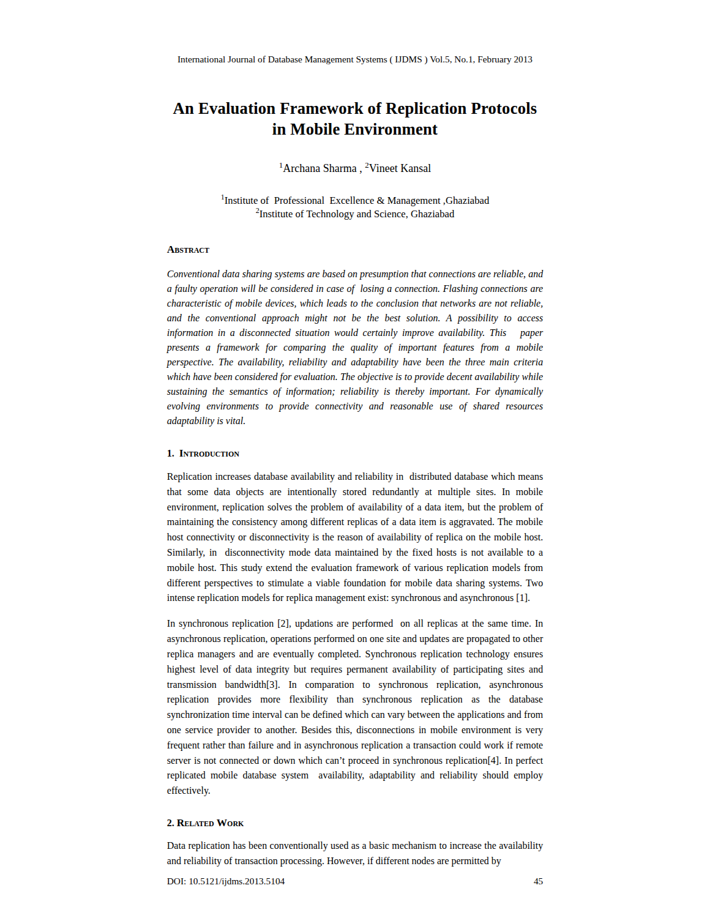International Journal of Database Management Systems ( IJDMS ) Vol.5, No.1, February 2013
An Evaluation Framework of Replication Protocols
in Mobile Environment
1Archana Sharma , 2Vineet Kansal
1Institute of Professional Excellence & Management ,Ghaziabad
2Institute of Technology and Science, Ghaziabad
Abstract
Conventional data sharing systems are based on presumption that connections are reliable, and a faulty operation will be considered in case of losing a connection. Flashing connections are characteristic of mobile devices, which leads to the conclusion that networks are not reliable, and the conventional approach might not be the best solution. A possibility to access information in a disconnected situation would certainly improve availability. This paper presents a framework for comparing the quality of important features from a mobile perspective. The availability, reliability and adaptability have been the three main criteria which have been considered for evaluation. The objective is to provide decent availability while sustaining the semantics of information; reliability is thereby important. For dynamically evolving environments to provide connectivity and reasonable use of shared resources adaptability is vital.
1. Introduction
Replication increases database availability and reliability in distributed database which means that some data objects are intentionally stored redundantly at multiple sites. In mobile environment, replication solves the problem of availability of a data item, but the problem of maintaining the consistency among different replicas of a data item is aggravated. The mobile host connectivity or disconnectivity is the reason of availability of replica on the mobile host. Similarly, in disconnectivity mode data maintained by the fixed hosts is not available to a mobile host. This study extend the evaluation framework of various replication models from different perspectives to stimulate a viable foundation for mobile data sharing systems. Two intense replication models for replica management exist: synchronous and asynchronous [1].
In synchronous replication [2], updations are performed on all replicas at the same time. In asynchronous replication, operations performed on one site and updates are propagated to other replica managers and are eventually completed. Synchronous replication technology ensures highest level of data integrity but requires permanent availability of participating sites and transmission bandwidth[3]. In comparation to synchronous replication, asynchronous replication provides more flexibility than synchronous replication as the database synchronization time interval can be defined which can vary between the applications and from one service provider to another. Besides this, disconnections in mobile environment is very frequent rather than failure and in asynchronous replication a transaction could work if remote server is not connected or down which can’t proceed in synchronous replication[4]. In perfect replicated mobile database system availability, adaptability and reliability should employ effectively.
2. Related Work
Data replication has been conventionally used as a basic mechanism to increase the availability and reliability of transaction processing. However, if different nodes are permitted by
DOI: 10.5121/ijdms.2013.5104 45